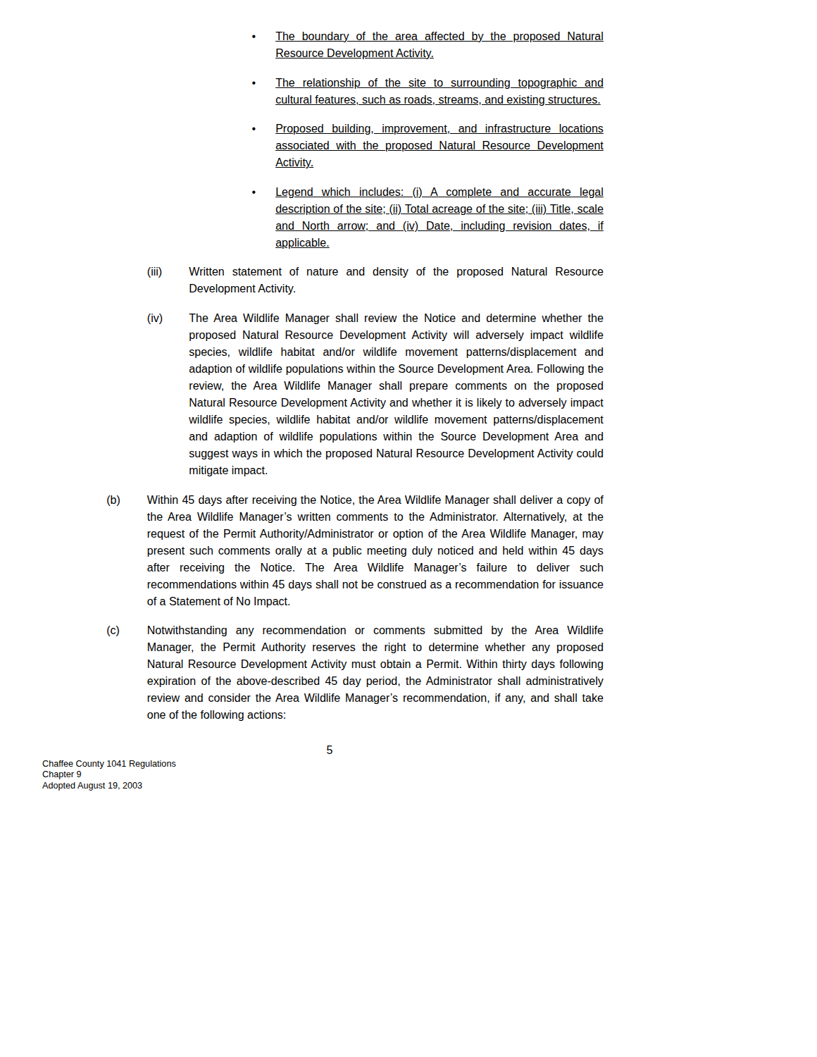The boundary of the area affected by the proposed Natural Resource Development Activity.
The relationship of the site to surrounding topographic and cultural features, such as roads, streams, and existing structures.
Proposed building, improvement, and infrastructure locations associated with the proposed Natural Resource Development Activity.
Legend which includes: (i) A complete and accurate legal description of the site; (ii) Total acreage of the site; (iii) Title, scale and North arrow; and (iv) Date, including revision dates, if applicable.
(iii)
Written statement of nature and density of the proposed Natural Resource Development Activity.
(iv)
The Area Wildlife Manager shall review the Notice and determine whether the proposed Natural Resource Development Activity will adversely impact wildlife species, wildlife habitat and/or wildlife movement patterns/displacement and adaption of wildlife populations within the Source Development Area. Following the review, the Area Wildlife Manager shall prepare comments on the proposed Natural Resource Development Activity and whether it is likely to adversely impact wildlife species, wildlife habitat and/or wildlife movement patterns/displacement and adaption of wildlife populations within the Source Development Area and suggest ways in which the proposed Natural Resource Development Activity could mitigate impact.
(b)
Within 45 days after receiving the Notice, the Area Wildlife Manager shall deliver a copy of the Area Wildlife Manager’s written comments to the Administrator. Alternatively, at the request of the Permit Authority/Administrator or option of the Area Wildlife Manager, may present such comments orally at a public meeting duly noticed and held within 45 days after receiving the Notice. The Area Wildlife Manager’s failure to deliver such recommendations within 45 days shall not be construed as a recommendation for issuance of a Statement of No Impact.
(c)
Notwithstanding any recommendation or comments submitted by the Area Wildlife Manager, the Permit Authority reserves the right to determine whether any proposed Natural Resource Development Activity must obtain a Permit. Within thirty days following expiration of the above-described 45 day period, the Administrator shall administratively review and consider the Area Wildlife Manager’s recommendation, if any, and shall take one of the following actions:
5
Chaffee County 1041 Regulations
Chapter 9
Adopted August 19, 2003